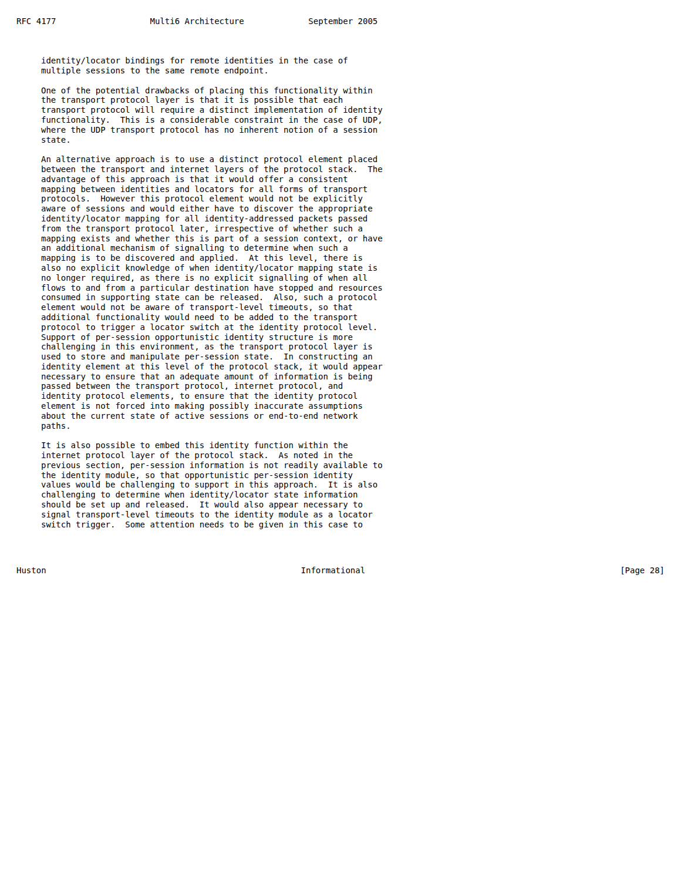RFC 4177 Multi6 Architecture September 2005
identity/locator bindings for remote identities in the case of multiple sessions to the same remote endpoint. One of the potential drawbacks of placing this functionality within the transport protocol layer is that it is possible that each transport protocol will require a distinct implementation of identity functionality. This is a considerable constraint in the case of UDP, where the UDP transport protocol has no inherent notion of a session state. An alternative approach is to use a distinct protocol element placed between the transport and internet layers of the protocol stack. The advantage of this approach is that it would offer a consistent mapping between identities and locators for all forms of transport protocols. However this protocol element would not be explicitly aware of sessions and would either have to discover the appropriate identity/locator mapping for all identity-addressed packets passed from the transport protocol later, irrespective of whether such a mapping exists and whether this is part of a session context, or have an additional mechanism of signalling to determine when such a mapping is to be discovered and applied. At this level, there is also no explicit knowledge of when identity/locator mapping state is no longer required, as there is no explicit signalling of when all flows to and from a particular destination have stopped and resources consumed in supporting state can be released. Also, such a protocol element would not be aware of transport-level timeouts, so that additional functionality would need to be added to the transport protocol to trigger a locator switch at the identity protocol level. Support of per-session opportunistic identity structure is more challenging in this environment, as the transport protocol layer is used to store and manipulate per-session state. In constructing an identity element at this level of the protocol stack, it would appear necessary to ensure that an adequate amount of information is being passed between the transport protocol, internet protocol, and identity protocol elements, to ensure that the identity protocol element is not forced into making possibly inaccurate assumptions about the current state of active sessions or end-to-end network paths. It is also possible to embed this identity function within the internet protocol layer of the protocol stack. As noted in the previous section, per-session information is not readily available to the identity module, so that opportunistic per-session identity values would be challenging to support in this approach. It is also challenging to determine when identity/locator state information should be set up and released. It would also appear necessary to signal transport-level timeouts to the identity module as a locator switch trigger. Some attention needs to be given in this case to
Huston Informational[Page 28]